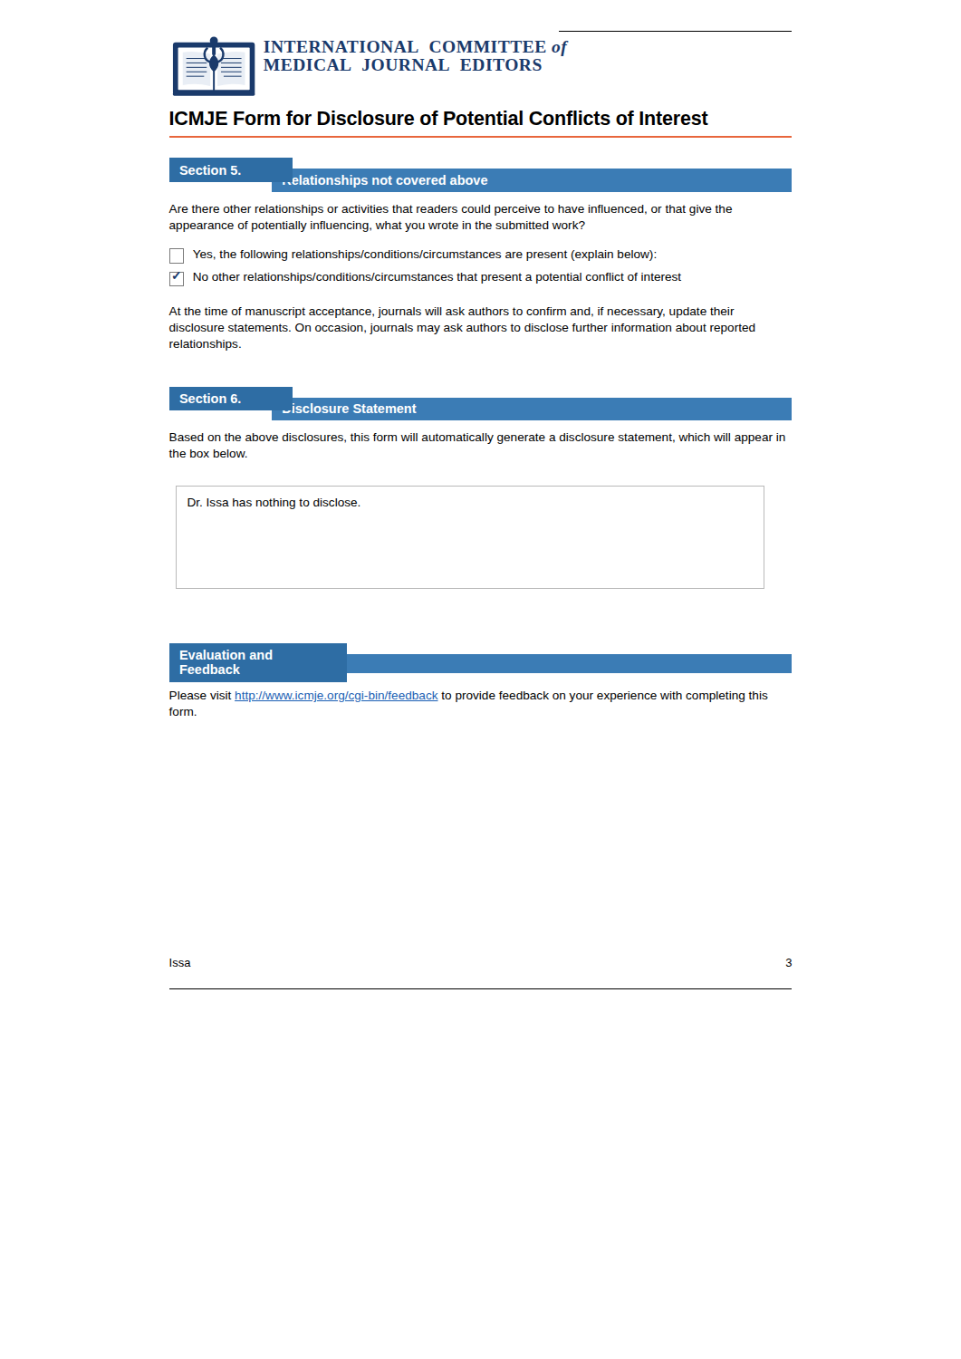INTERNATIONAL COMMITTEE of
MEDICAL JOURNAL EDITORS
ICMJE Form for Disclosure of Potential Conflicts of Interest
Section 5.
Relationships not covered above
Are there other relationships or activities that readers could perceive to have influenced, or that give the appearance of potentially influencing, what you wrote in the submitted work?
Yes, the following relationships/conditions/circumstances are present (explain below):
No other relationships/conditions/circumstances that present a potential conflict of interest
At the time of manuscript acceptance, journals will ask authors to confirm and, if necessary, update their disclosure statements. On occasion, journals may ask authors to disclose further information about reported relationships.
Section 6.
Disclosure Statement
Based on the above disclosures, this form will automatically generate a disclosure statement, which will appear in the box below.
Dr. Issa has nothing to disclose.
Evaluation and Feedback
Please visit http://www.icmje.org/cgi-bin/feedback to provide feedback on your experience with completing this form.
Issa 3